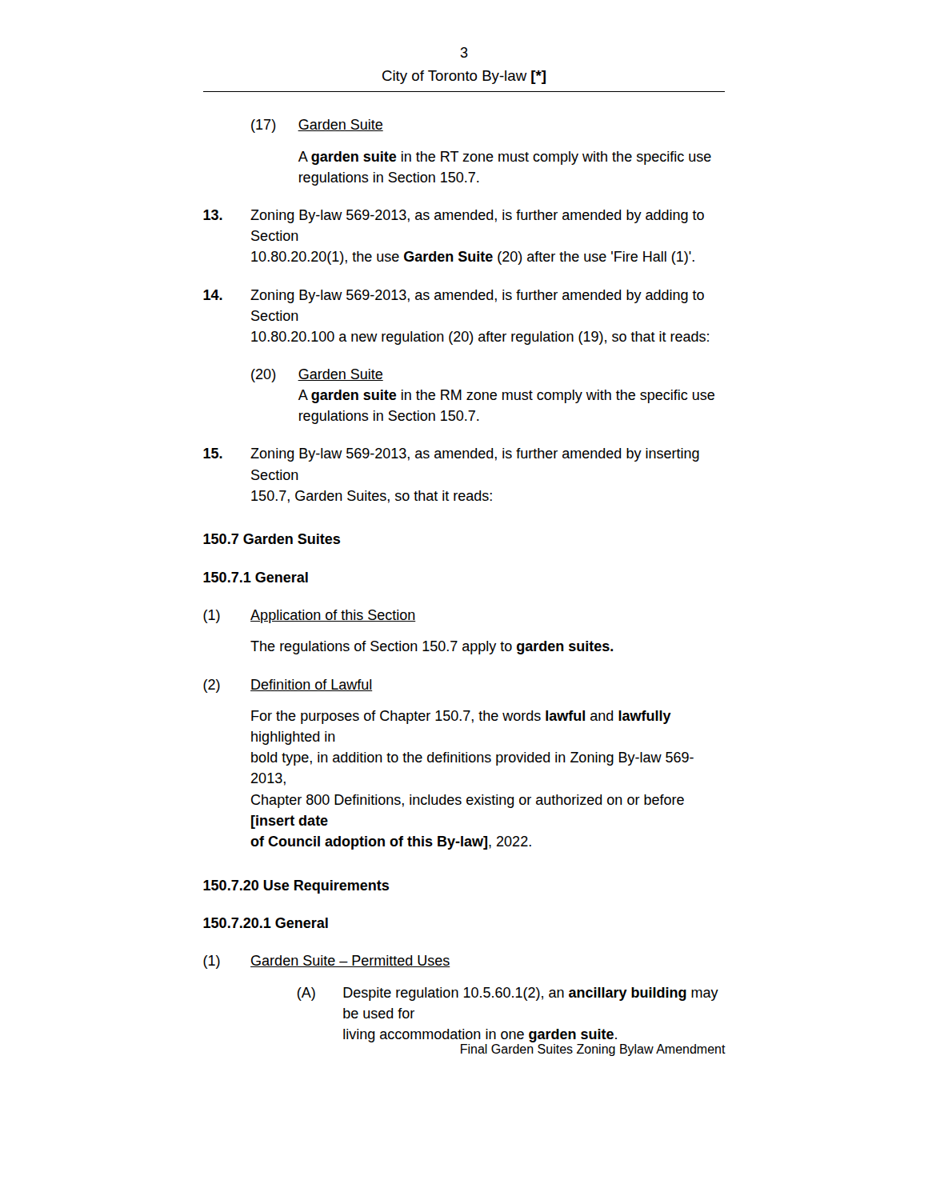3
City of Toronto By-law [*]
(17)
Garden Suite
A garden suite in the RT zone must comply with the specific use
regulations in Section 150.7.
13.
Zoning By-law 569-2013, as amended, is further amended by adding to Section
10.80.20.20(1), the use Garden Suite (20) after the use 'Fire Hall (1)'.
14.
Zoning By-law 569-2013, as amended, is further amended by adding to Section
10.80.20.100 a new regulation (20) after regulation (19), so that it reads:
(20)
Garden Suite
A garden suite in the RM zone must comply with the specific use
regulations in Section 150.7.
15.
Zoning By-law 569-2013, as amended, is further amended by inserting Section
150.7, Garden Suites, so that it reads:
150.7 Garden Suites
150.7.1 General
(1)
Application of this Section
The regulations of Section 150.7 apply to garden suites.
(2)
Definition of Lawful
For the purposes of Chapter 150.7, the words lawful and lawfully highlighted in
bold type, in addition to the definitions provided in Zoning By-law 569-2013,
Chapter 800 Definitions, includes existing or authorized on or before [insert date
of Council adoption of this By-law], 2022.
150.7.20 Use Requirements
150.7.20.1 General
(1)
Garden Suite – Permitted Uses
(A)
Despite regulation 10.5.60.1(2), an ancillary building may be used for
living accommodation in one garden suite.
Final Garden Suites Zoning Bylaw Amendment